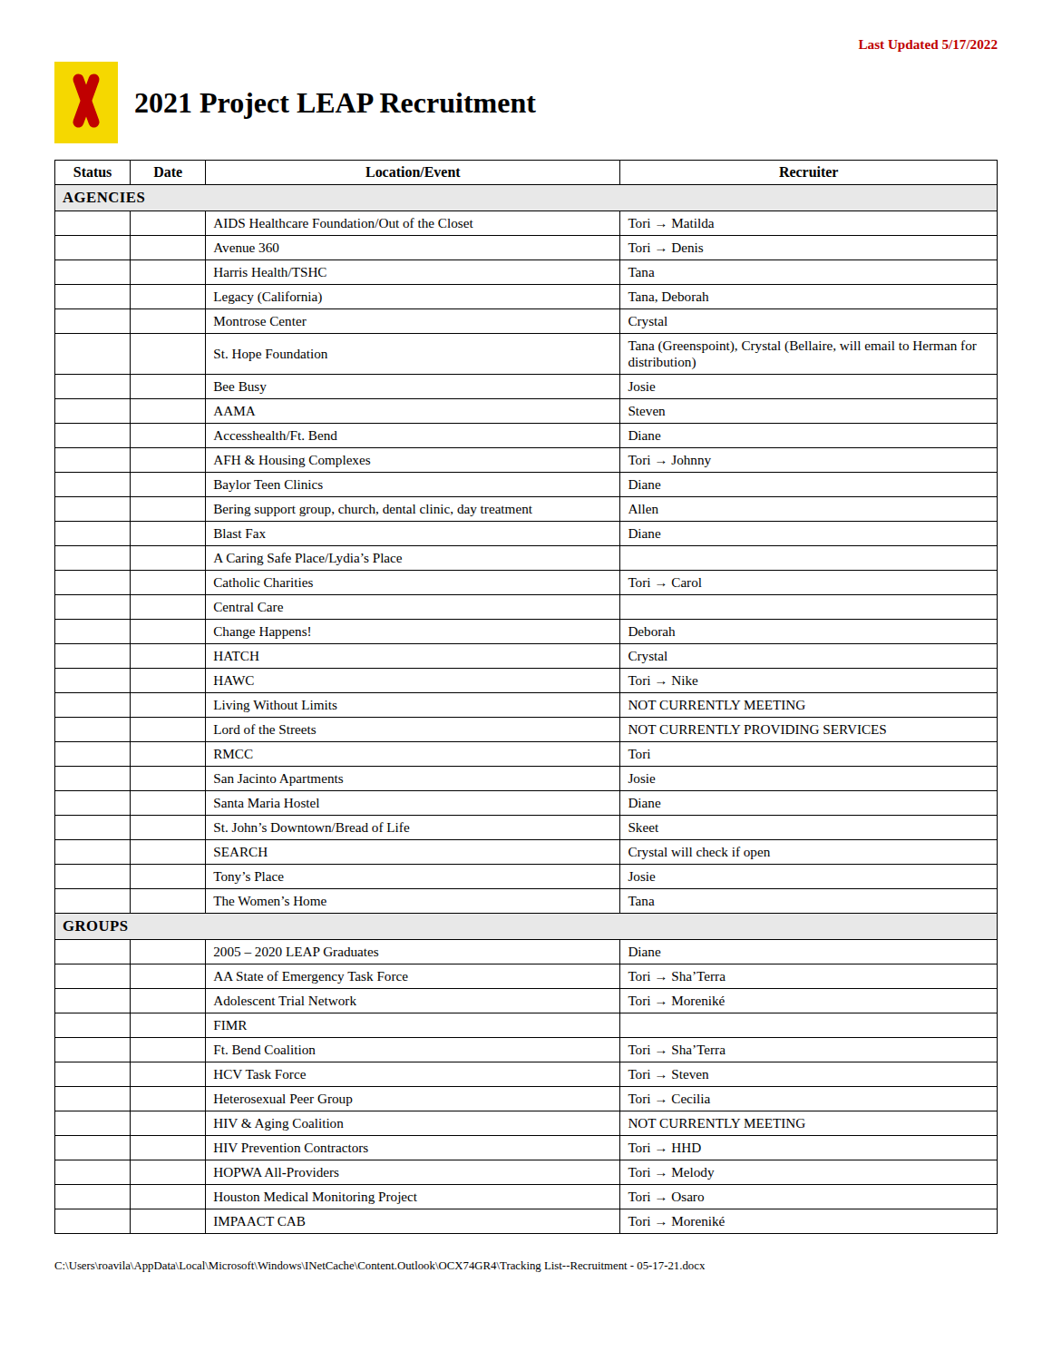Last Updated 5/17/2022
2021 Project LEAP Recruitment
2021 Project LEAP Recruitment tracking list
| Status | Date | Location/Event | Recruiter |
| --- | --- | --- | --- |
| AGENCIES |
| | | AIDS Healthcare Foundation/Out of the Closet | Tori → Matilda |
| | | Avenue 360 | Tori → Denis |
| | | Harris Health/TSHC | Tana |
| | | Legacy (California) | Tana, Deborah |
| | | Montrose Center | Crystal |
| | | St. Hope Foundation | Tana (Greenspoint), Crystal (Bellaire, will email to Herman for distribution) |
| | | Bee Busy | Josie |
| | | AAMA | Steven |
| | | Accesshealth/Ft. Bend | Diane |
| | | AFH & Housing Complexes | Tori → Johnny |
| | | Baylor Teen Clinics | Diane |
| | | Bering support group, church, dental clinic, day treatment | Allen |
| | | Blast Fax | Diane |
| | | A Caring Safe Place/Lydia’s Place | |
| | | Catholic Charities | Tori → Carol |
| | | Central Care | |
| | | Change Happens! | Deborah |
| | | HATCH | Crystal |
| | | HAWC | Tori → Nike |
| | | Living Without Limits | NOT CURRENTLY MEETING |
| | | Lord of the Streets | NOT CURRENTLY PROVIDING SERVICES |
| | | RMCC | Tori |
| | | San Jacinto Apartments | Josie |
| | | Santa Maria Hostel | Diane |
| | | St. John’s Downtown/Bread of Life | Skeet |
| | | SEARCH | Crystal will check if open |
| | | Tony’s Place | Josie |
| | | The Women’s Home | Tana |
| GROUPS |
| | | 2005 – 2020 LEAP Graduates | Diane |
| | | AA State of Emergency Task Force | Tori → Sha’Terra |
| | | Adolescent Trial Network | Tori → Moreniké |
| | | FIMR | |
| | | Ft. Bend Coalition | Tori → Sha’Terra |
| | | HCV Task Force | Tori → Steven |
| | | Heterosexual Peer Group | Tori → Cecilia |
| | | HIV & Aging Coalition | NOT CURRENTLY MEETING |
| | | HIV Prevention Contractors | Tori → HHD |
| | | HOPWA All-Providers | Tori → Melody |
| | | Houston Medical Monitoring Project | Tori → Osaro |
| | | IMPAACT CAB | Tori → Moreniké |
C:\Users\roavila\AppData\Local\Microsoft\Windows\INetCache\Content.Outlook\OCX74GR4\Tracking List--Recruitment - 05-17-21.docx